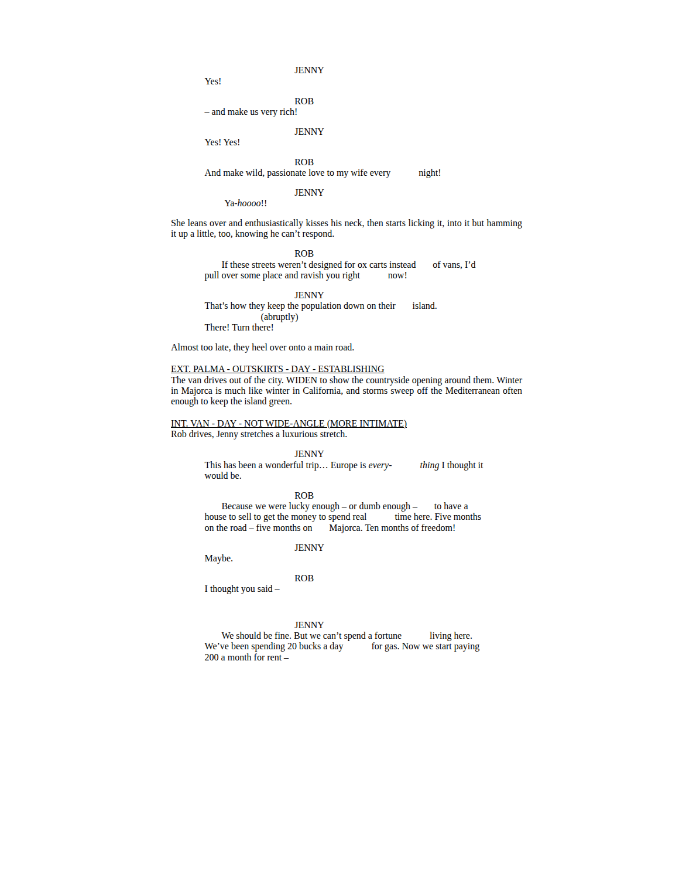JENNY
Yes!
ROB
– and make us very rich!
JENNY
Yes! Yes!
ROB
And make wild, passionate love to my wife every night!
JENNY
Ya-hoooo!!
She leans over and enthusiastically kisses his neck, then starts licking it, into it but hamming it up a little, too, knowing he can’t respond.
ROB
If these streets weren’t designed for ox carts instead of vans, I’d pull over some place and ravish you right now!
JENNY
That’s how they keep the population down on their island.
(abruptly)
There! Turn there!
Almost too late, they heel over onto a main road.
EXT. PALMA - OUTSKIRTS - DAY - ESTABLISHING
The van drives out of the city. WIDEN to show the countryside opening around them. Winter in Majorca is much like winter in California, and storms sweep off the Mediterranean often enough to keep the island green.
INT. VAN - DAY - NOT WIDE-ANGLE (MORE INTIMATE)
Rob drives, Jenny stretches a luxurious stretch.
JENNY
This has been a wonderful trip… Europe is every- thing I thought it would be.
ROB
Because we were lucky enough – or dumb enough – to have a house to sell to get the money to spend real time here. Five months on the road – five months on Majorca. Ten months of freedom!
JENNY
Maybe.
ROB
I thought you said –
JENNY
We should be fine. But we can’t spend a fortune living here. We’ve been spending 20 bucks a day for gas. Now we start paying 200 a month for rent –